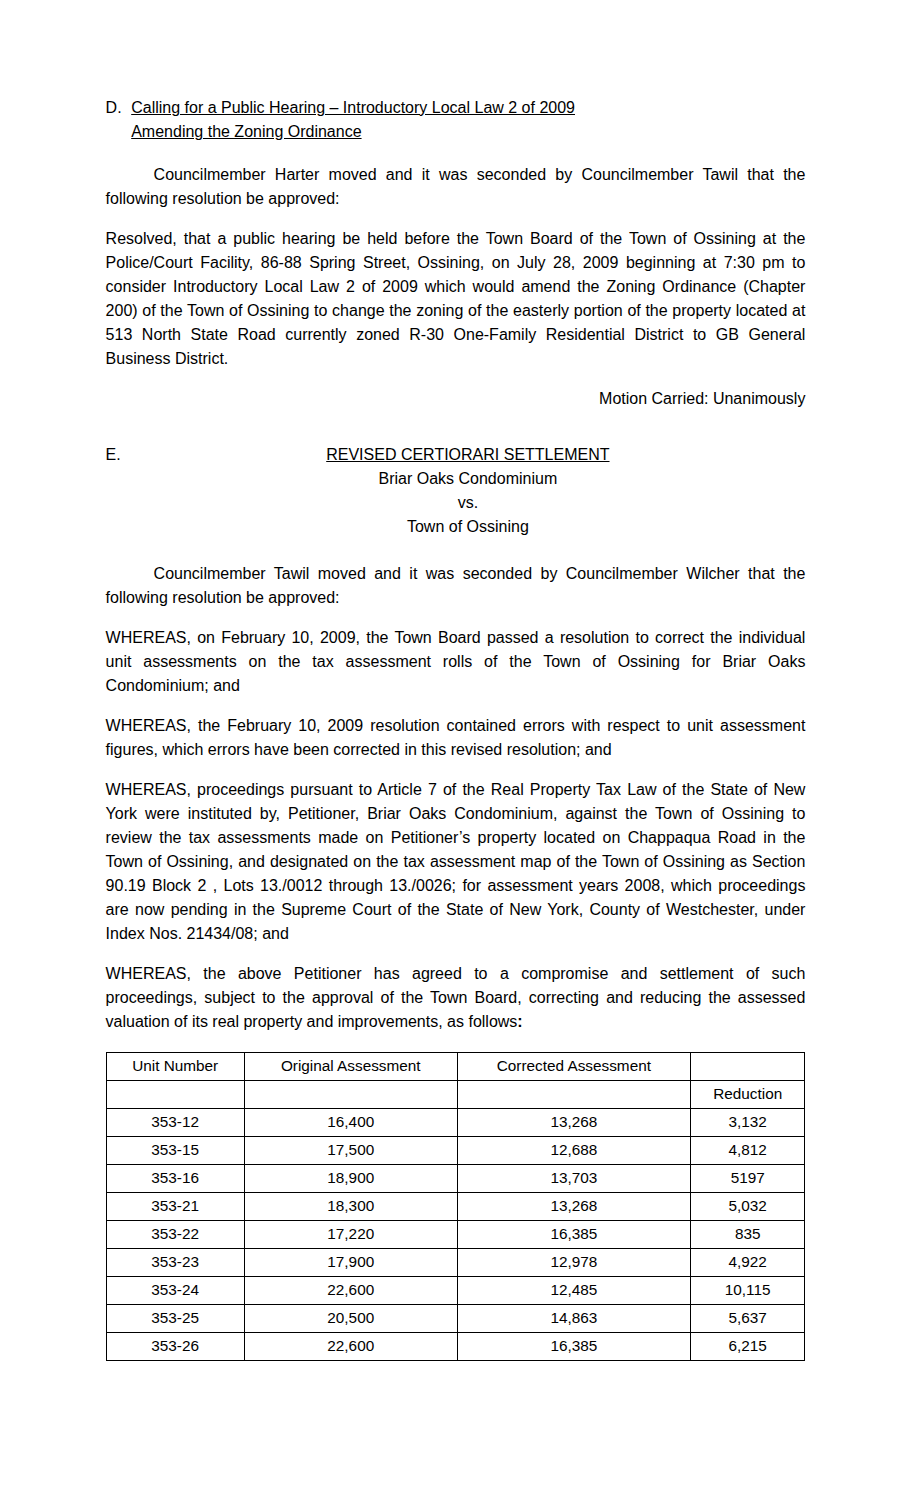D. Calling for a Public Hearing – Introductory Local Law 2 of 2009 Amending the Zoning Ordinance
Councilmember Harter moved and it was seconded by Councilmember Tawil that the following resolution be approved:
Resolved, that a public hearing be held before the Town Board of the Town of Ossining at the Police/Court Facility, 86-88 Spring Street, Ossining, on July 28, 2009 beginning at 7:30 pm to consider Introductory Local Law 2 of 2009 which would amend the Zoning Ordinance (Chapter 200) of the Town of Ossining to change the zoning of the easterly portion of the property located at 513 North State Road currently zoned R-30 One-Family Residential District to GB General Business District.
Motion Carried: Unanimously
E. REVISED CERTIORARI SETTLEMENT
Briar Oaks Condominium
vs.
Town of Ossining
Councilmember Tawil moved and it was seconded by Councilmember Wilcher that the following resolution be approved:
WHEREAS, on February 10, 2009, the Town Board passed a resolution to correct the individual unit assessments on the tax assessment rolls of the Town of Ossining for Briar Oaks Condominium; and
WHEREAS, the February 10, 2009 resolution contained errors with respect to unit assessment figures, which errors have been corrected in this revised resolution; and
WHEREAS, proceedings pursuant to Article 7 of the Real Property Tax Law of the State of New York were instituted by, Petitioner, Briar Oaks Condominium, against the Town of Ossining to review the tax assessments made on Petitioner’s property located on Chappaqua Road in the Town of Ossining, and designated on the tax assessment map of the Town of Ossining as Section 90.19 Block 2 , Lots 13./0012 through 13./0026; for assessment years 2008, which proceedings are now pending in the Supreme Court of the State of New York, County of Westchester, under Index Nos. 21434/08; and
WHEREAS, the above Petitioner has agreed to a compromise and settlement of such proceedings, subject to the approval of the Town Board, correcting and reducing the assessed valuation of its real property and improvements, as follows:
| Unit Number | Original Assessment | Corrected Assessment | |
| --- | --- | --- | --- |
| | | | Reduction |
| 353-12 | 16,400 | 13,268 | 3,132 |
| 353-15 | 17,500 | 12,688 | 4,812 |
| 353-16 | 18,900 | 13,703 | 5197 |
| 353-21 | 18,300 | 13,268 | 5,032 |
| 353-22 | 17,220 | 16,385 | 835 |
| 353-23 | 17,900 | 12,978 | 4,922 |
| 353-24 | 22,600 | 12,485 | 10,115 |
| 353-25 | 20,500 | 14,863 | 5,637 |
| 353-26 | 22,600 | 16,385 | 6,215 |